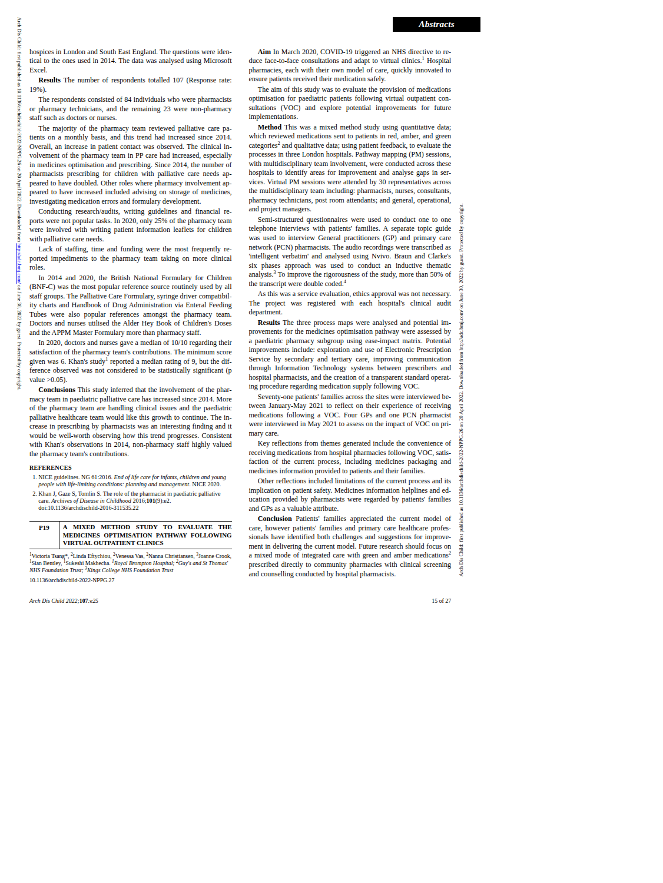Abstracts
Arch Dis Child: first published as 10.1136/archdischild-2022-NPPG.26 on 20 April 2022. Downloaded from http://adc.bmj.com/ on June 30, 2022 by guest. Protected by copyright.
Arch Dis Child: first published as 10.1136/archdischild-2022-NPPG.26 on 20 April 2022. Downloaded from http://adc.bmj.com/ on June 30, 2022 by guest. Protected by copyright.
hospices in London and South East England. The questions were identical to the ones used in 2014. The data was analysed using Microsoft Excel.
Results The number of respondents totalled 107 (Response rate: 19%).
The respondents consisted of 84 individuals who were pharmacists or pharmacy technicians, and the remaining 23 were non-pharmacy staff such as doctors or nurses.
The majority of the pharmacy team reviewed palliative care patients on a monthly basis, and this trend had increased since 2014. Overall, an increase in patient contact was observed. The clinical involvement of the pharmacy team in PP care had increased, especially in medicines optimisation and prescribing. Since 2014, the number of pharmacists prescribing for children with palliative care needs appeared to have doubled. Other roles where pharmacy involvement appeared to have increased included advising on storage of medicines, investigating medication errors and formulary development.
Conducting research/audits, writing guidelines and financial reports were not popular tasks. In 2020, only 25% of the pharmacy team were involved with writing patient information leaflets for children with palliative care needs.
Lack of staffing, time and funding were the most frequently reported impediments to the pharmacy team taking on more clinical roles.
In 2014 and 2020, the British National Formulary for Children (BNF-C) was the most popular reference source routinely used by all staff groups. The Palliative Care Formulary, syringe driver compatibility charts and Handbook of Drug Administration via Enteral Feeding Tubes were also popular references amongst the pharmacy team. Doctors and nurses utilised the Alder Hey Book of Children's Doses and the APPM Master Formulary more than pharmacy staff.
In 2020, doctors and nurses gave a median of 10/10 regarding their satisfaction of the pharmacy team's contributions. The minimum score given was 6. Khan's study1 reported a median rating of 9, but the difference observed was not considered to be statistically significant (p value >0.05).
Conclusions This study inferred that the involvement of the pharmacy team in paediatric palliative care has increased since 2014. More of the pharmacy team are handling clinical issues and the paediatric palliative healthcare team would like this growth to continue. The increase in prescribing by pharmacists was an interesting finding and it would be well-worth observing how this trend progresses. Consistent with Khan's observations in 2014, non-pharmacy staff highly valued the pharmacy team's contributions.
REFERENCES
NICE guidelines. NG 61:2016. End of life care for infants, children and young people with life-limiting conditions: planning and management. NICE 2020.
Khan J, Gaze S, Tomlin S. The role of the pharmacist in paediatric palliative care. Archives of Disease in Childhood 2016;101(9):e2. doi:10.1136/archdischild-2016-311535.22
P19
A mixed method study to evaluate the medicines optimisation pathway following virtual outpatient clinics
1Victoria Tsang*, 2Linda Eftychiou, 2Venessa Vas, 2Nanna Christiansen, 3Joanne Crook, 1Sian Bentley, 1Sukeshi Makhecha. 1Royal Brompton Hospital; 2Guy's and St Thomas' NHS Foundation Trust; 3Kings College NHS Foundation Trust
10.1136/archdischild-2022-NPPG.27
Aim In March 2020, COVID-19 triggered an NHS directive to reduce face-to-face consultations and adapt to virtual clinics.1 Hospital pharmacies, each with their own model of care, quickly innovated to ensure patients received their medication safely.
The aim of this study was to evaluate the provision of medications optimisation for paediatric patients following virtual outpatient consultations (VOC) and explore potential improvements for future implementations.
Method This was a mixed method study using quantitative data; which reviewed medications sent to patients in red, amber, and green categories2 and qualitative data; using patient feedback, to evaluate the processes in three London hospitals. Pathway mapping (PM) sessions, with multidisciplinary team involvement, were conducted across these hospitals to identify areas for improvement and analyse gaps in services. Virtual PM sessions were attended by 30 representatives across the multidisciplinary team including: pharmacists, nurses, consultants, pharmacy technicians, post room attendants; and general, operational, and project managers.
Semi-structured questionnaires were used to conduct one to one telephone interviews with patients' families. A separate topic guide was used to interview General practitioners (GP) and primary care network (PCN) pharmacists. The audio recordings were transcribed as 'intelligent verbatim' and analysed using Nvivo. Braun and Clarke's six phases approach was used to conduct an inductive thematic analysis.3 To improve the rigorousness of the study, more than 50% of the transcript were double coded.4
As this was a service evaluation, ethics approval was not necessary. The project was registered with each hospital's clinical audit department.
Results The three process maps were analysed and potential improvements for the medicines optimisation pathway were assessed by a paediatric pharmacy subgroup using ease-impact matrix. Potential improvements include: exploration and use of Electronic Prescription Service by secondary and tertiary care, improving communication through Information Technology systems between prescribers and hospital pharmacists, and the creation of a transparent standard operating procedure regarding medication supply following VOC.
Seventy-one patients' families across the sites were interviewed between January-May 2021 to reflect on their experience of receiving medications following a VOC. Four GPs and one PCN pharmacist were interviewed in May 2021 to assess on the impact of VOC on primary care.
Key reflections from themes generated include the convenience of receiving medications from hospital pharmacies following VOC, satisfaction of the current process, including medicines packaging and medicines information provided to patients and their families.
Other reflections included limitations of the current process and its implication on patient safety. Medicines information helplines and education provided by pharmacists were regarded by patients' families and GPs as a valuable attribute.
Conclusion Patients' families appreciated the current model of care, however patients' families and primary care healthcare professionals have identified both challenges and suggestions for improvement in delivering the current model. Future research should focus on a mixed mode of integrated care with green and amber medications2 prescribed directly to community pharmacies with clinical screening and counselling conducted by hospital pharmacists.
Arch Dis Child 2022;107:e25
15 of 27